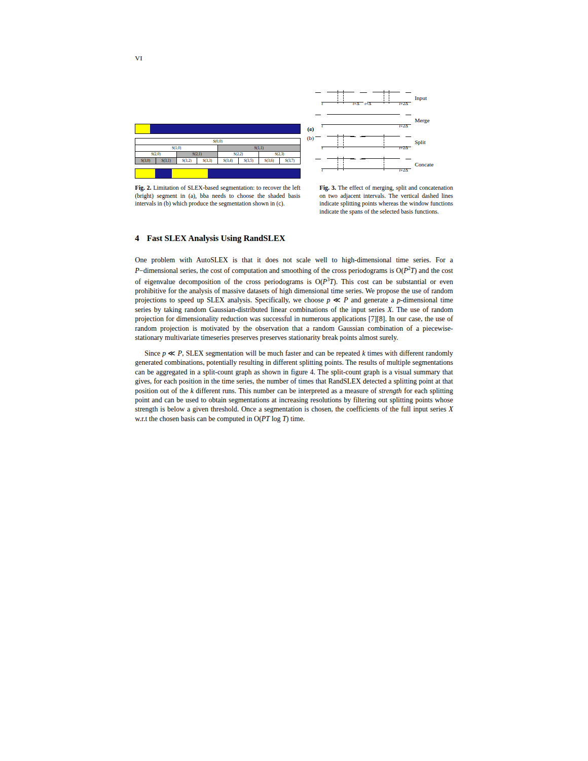VI
(a)
S(0,0)
S(1,0)
S(1,1)
S(2,0)
S(2,1)
S(2,2)
S(2,3)
S(3,0)
S(3,1)
S(3,2)
S(3,3)
S(3,4)
S(3,5)
S(3,6)
S(3,7)
(b)
(c)
t t+Δ t+Δ t+2Δ
Input
t t+2Δ
Merge
t t+2Δ
Split
t t+2Δ
Concate
Fig. 2. Limitation of SLEX-based segmentation: to recover the left (bright) segment in (a), bba needs to choose the shaded basis intervals in (b) which produce the segmentation shown in (c).
Fig. 3. The effect of merging, split and concatenation on two adjacent intervals. The vertical dashed lines indicate splitting points whereas the window functions indicate the spans of the selected basis functions.
4 Fast SLEX Analysis Using RandSLEX
One problem with AutoSLEX is that it does not scale well to high-dimensional time series. For a P−dimensional series, the cost of computation and smoothing of the cross periodograms is O(P2T) and the cost of eigenvalue decomposition of the cross periodograms is O(P3T). This cost can be substantial or even prohibitive for the analysis of massive datasets of high dimensional time series. We propose the use of random projections to speed up SLEX analysis. Specifically, we choose p ≪ P and generate a p-dimensional time series by taking random Gaussian-distributed linear combinations of the input series X. The use of random projection for dimensionality reduction was successful in numerous applications [7][8]. In our case, the use of random projection is motivated by the observation that a random Gaussian combination of a piecewise-stationary multivariate timeseries preserves preserves stationarity break points almost surely.
Since p ≪ P, SLEX segmentation will be much faster and can be repeated k times with different randomly generated combinations, potentially resulting in different splitting points. The results of multiple segmentations can be aggregated in a split-count graph as shown in figure 4. The split-count graph is a visual summary that gives, for each position in the time series, the number of times that RandSLEX detected a splitting point at that position out of the k different runs. This number can be interpreted as a measure of strength for each splitting point and can be used to obtain segmentations at increasing resolutions by filtering out splitting points whose strength is below a given threshold. Once a segmentation is chosen, the coefficients of the full input series X w.r.t the chosen basis can be computed in O(PT log T) time.